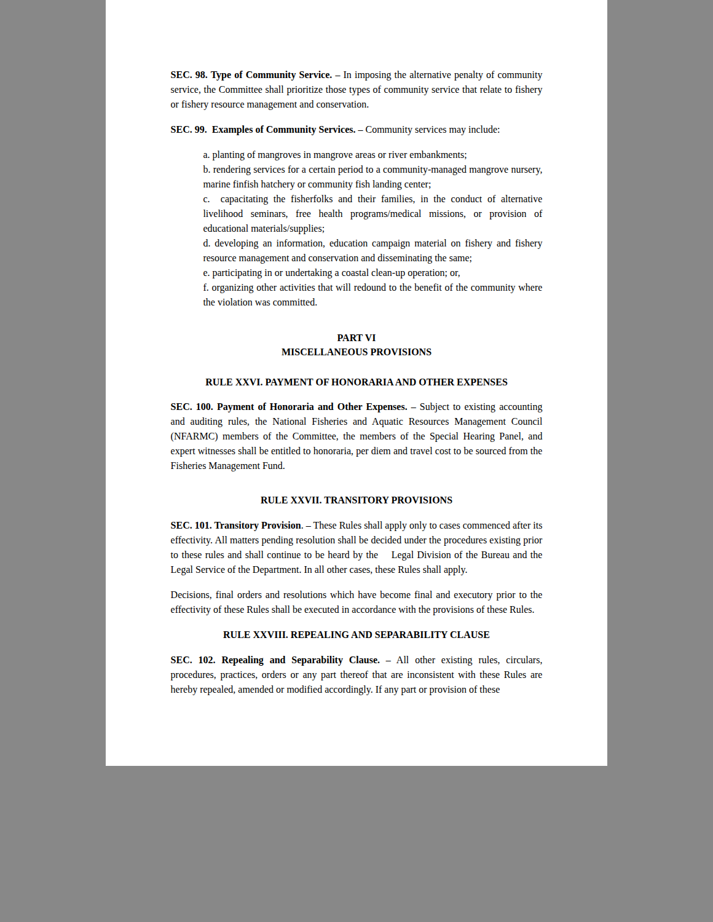SEC. 98. Type of Community Service. – In imposing the alternative penalty of community service, the Committee shall prioritize those types of community service that relate to fishery or fishery resource management and conservation.
SEC. 99. Examples of Community Services. – Community services may include:
a. planting of mangroves in mangrove areas or river embankments;
b. rendering services for a certain period to a community-managed mangrove nursery, marine finfish hatchery or community fish landing center;
c. capacitating the fisherfolks and their families, in the conduct of alternative livelihood seminars, free health programs/medical missions, or provision of educational materials/supplies;
d. developing an information, education campaign material on fishery and fishery resource management and conservation and disseminating the same;
e. participating in or undertaking a coastal clean-up operation; or,
f. organizing other activities that will redound to the benefit of the community where the violation was committed.
PART VI
MISCELLANEOUS PROVISIONS
RULE XXVI. PAYMENT OF HONORARIA AND OTHER EXPENSES
SEC. 100. Payment of Honoraria and Other Expenses. – Subject to existing accounting and auditing rules, the National Fisheries and Aquatic Resources Management Council (NFARMC) members of the Committee, the members of the Special Hearing Panel, and expert witnesses shall be entitled to honoraria, per diem and travel cost to be sourced from the Fisheries Management Fund.
RULE XXVII. TRANSITORY PROVISIONS
SEC. 101. Transitory Provision. – These Rules shall apply only to cases commenced after its effectivity. All matters pending resolution shall be decided under the procedures existing prior to these rules and shall continue to be heard by the Legal Division of the Bureau and the Legal Service of the Department. In all other cases, these Rules shall apply.
Decisions, final orders and resolutions which have become final and executory prior to the effectivity of these Rules shall be executed in accordance with the provisions of these Rules.
RULE XXVIII. REPEALING AND SEPARABILITY CLAUSE
SEC. 102. Repealing and Separability Clause. – All other existing rules, circulars, procedures, practices, orders or any part thereof that are inconsistent with these Rules are hereby repealed, amended or modified accordingly. If any part or provision of these